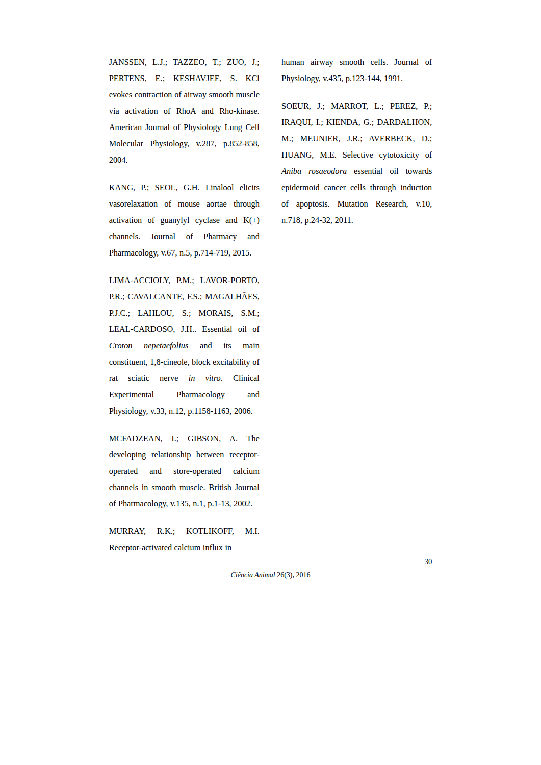JANSSEN, L.J.; TAZZEO, T.; ZUO, J.; PERTENS, E.; KESHAVJEE, S. KCl evokes contraction of airway smooth muscle via activation of RhoA and Rho-kinase. American Journal of Physiology Lung Cell Molecular Physiology, v.287, p.852-858, 2004.
KANG, P.; SEOL, G.H. Linalool elicits vasorelaxation of mouse aortae through activation of guanylyl cyclase and K(+) channels. Journal of Pharmacy and Pharmacology, v.67, n.5, p.714-719, 2015.
LIMA-ACCIOLY, P.M.; LAVOR-PORTO, P.R.; CAVALCANTE, F.S.; MAGALHÃES, P.J.C.; LAHLOU, S.; MORAIS, S.M.; LEAL-CARDOSO, J.H.. Essential oil of Croton nepetaefolius and its main constituent, 1,8-cineole, block excitability of rat sciatic nerve in vitro. Clinical Experimental Pharmacology and Physiology, v.33, n.12, p.1158-1163, 2006.
MCFADZEAN, I.; GIBSON, A. The developing relationship between receptor-operated and store-operated calcium channels in smooth muscle. British Journal of Pharmacology, v.135, n.1, p.1-13, 2002.
MURRAY, R.K.; KOTLIKOFF, M.I. Receptor-activated calcium influx in
human airway smooth cells. Journal of Physiology, v.435, p.123-144, 1991.
SOEUR, J.; MARROT, L.; PEREZ, P.; IRAQUI, I.; KIENDA, G.; DARDALHON, M.; MEUNIER, J.R.; AVERBECK, D.; HUANG, M.E. Selective cytotoxicity of Aniba rosaeodora essential oil towards epidermoid cancer cells through induction of apoptosis. Mutation Research, v.10, n.718, p.24-32, 2011.
30
Ciência Animal 26(3), 2016